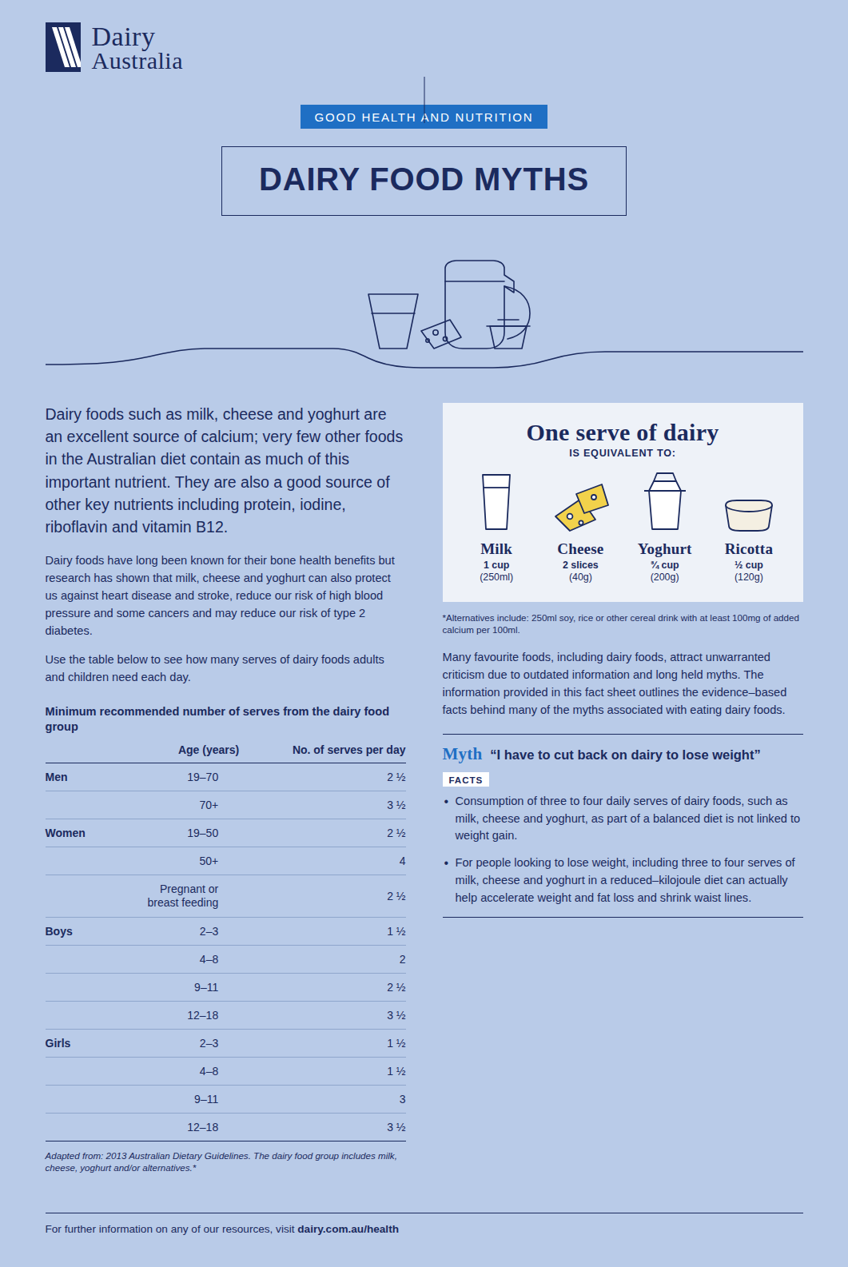Dairy Australia
Good Health and Nutrition
Dairy Food Myths
Dairy foods such as milk, cheese and yoghurt are an excellent source of calcium; very few other foods in the Australian diet contain as much of this important nutrient. They are also a good source of other key nutrients including protein, iodine, riboflavin and vitamin B12.
Dairy foods have long been known for their bone health benefits but research has shown that milk, cheese and yoghurt can also protect us against heart disease and stroke, reduce our risk of high blood pressure and some cancers and may reduce our risk of type 2 diabetes.
Use the table below to see how many serves of dairy foods adults and children need each day.
Minimum recommended number of serves from the dairy food group
| | Age (years) | No. of serves per day |
| --- | --- | --- |
| Men | 19–70 | 2 ½ |
| | 70+ | 3 ½ |
| Women | 19–50 | 2 ½ |
| | 50+ | 4 |
| | Pregnant or breast feeding | 2 ½ |
| Boys | 2–3 | 1 ½ |
| | 4–8 | 2 |
| | 9–11 | 2 ½ |
| | 12–18 | 3 ½ |
| Girls | 2–3 | 1 ½ |
| | 4–8 | 1 ½ |
| | 9–11 | 3 |
| | 12–18 | 3 ½ |
Adapted from: 2013 Australian Dietary Guidelines. The dairy food group includes milk, cheese, yoghurt and/or alternatives.*
One serve of dairy
IS EQUIVALENT TO:
Milk
1 cup(250ml)
Cheese
2 slices(40g)
Yoghurt
¾ cup(200g)
Ricotta
½ cup(120g)
*Alternatives include: 250ml soy, rice or other cereal drink with at least 100mg of added calcium per 100ml.
Many favourite foods, including dairy foods, attract unwarranted criticism due to outdated information and long held myths. The information provided in this fact sheet outlines the evidence–based facts behind many of the myths associated with eating dairy foods.
Myth “I have to cut back on dairy to lose weight”
FACTS
Consumption of three to four daily serves of dairy foods, such as milk, cheese and yoghurt, as part of a balanced diet is not linked to weight gain.
For people looking to lose weight, including three to four serves of milk, cheese and yoghurt in a reduced–kilojoule diet can actually help accelerate weight and fat loss and shrink waist lines.
For further information on any of our resources, visit dairy.com.au/health